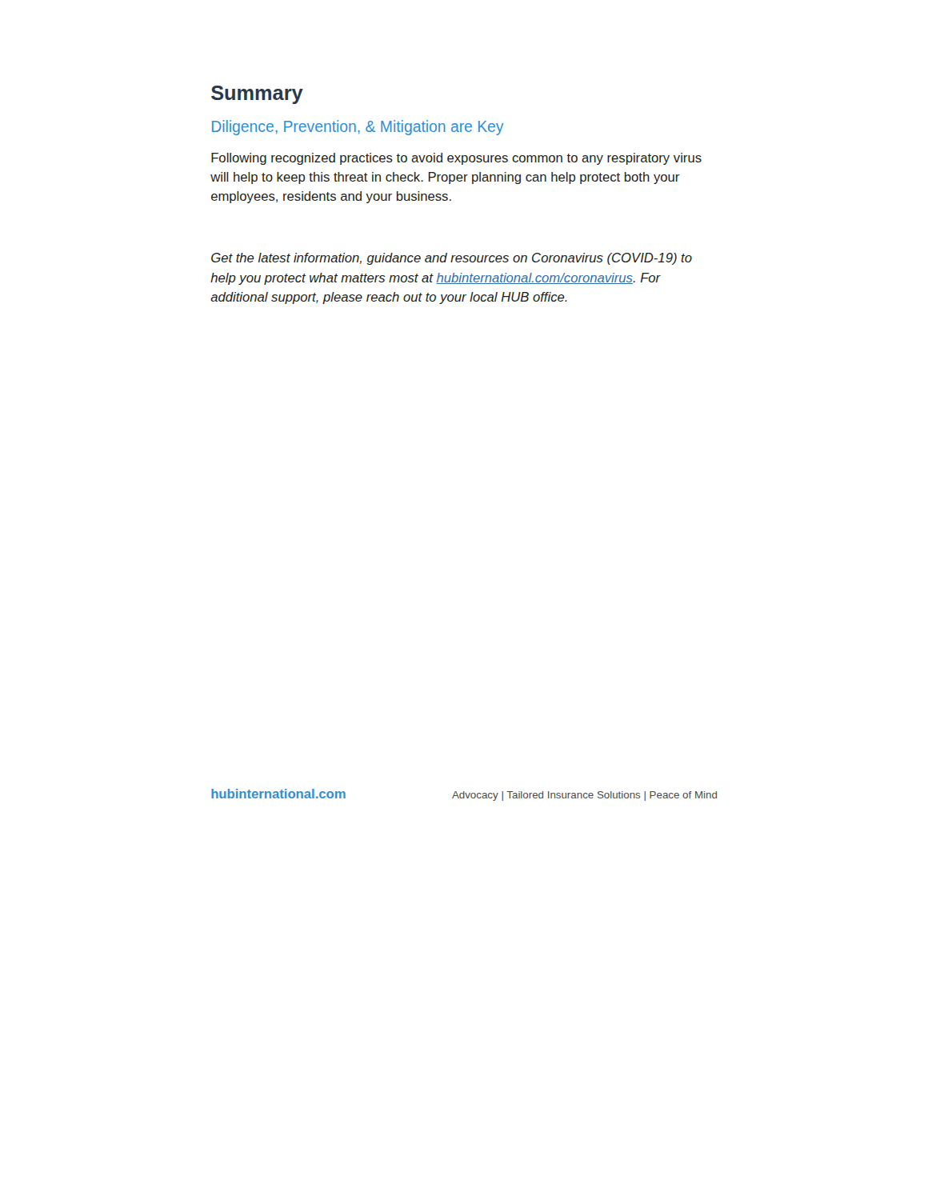Summary
Diligence, Prevention, & Mitigation are Key
Following recognized practices to avoid exposures common to any respiratory virus will help to keep this threat in check. Proper planning can help protect both your employees, residents and your business.
Get the latest information, guidance and resources on Coronavirus (COVID-19) to help you protect what matters most at hubinternational.com/coronavirus. For additional support, please reach out to your local HUB office.
hubinternational.com Advocacy | Tailored Insurance Solutions | Peace of Mind